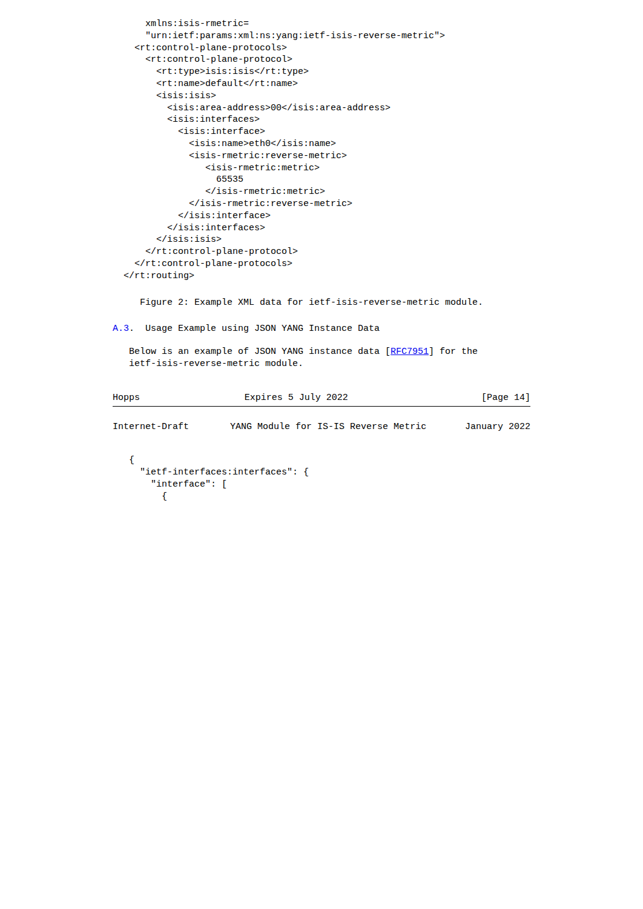xmlns:isis-rmetric=
      "urn:ietf:params:xml:ns:yang:ietf-isis-reverse-metric">
    <rt:control-plane-protocols>
      <rt:control-plane-protocol>
        <rt:type>isis:isis</rt:type>
        <rt:name>default</rt:name>
        <isis:isis>
          <isis:area-address>00</isis:area-address>
          <isis:interfaces>
            <isis:interface>
              <isis:name>eth0</isis:name>
              <isis-rmetric:reverse-metric>
                 <isis-rmetric:metric>
                   65535
                 </isis-rmetric:metric>
              </isis-rmetric:reverse-metric>
            </isis:interface>
          </isis:interfaces>
        </isis:isis>
      </rt:control-plane-protocol>
    </rt:control-plane-protocols>
  </rt:routing>
Figure 2: Example XML data for ietf-isis-reverse-metric module.
A.3. Usage Example using JSON YANG Instance Data
   Below is an example of JSON YANG instance data [RFC7951] for the
   ietf-isis-reverse-metric module.
| Hopps | Expires 5 July 2022 | [Page 14] |
| Internet-Draft | YANG Module for IS-IS Reverse Metric | January 2022 |
   {
     "ietf-interfaces:interfaces": {
       "interface": [
         {